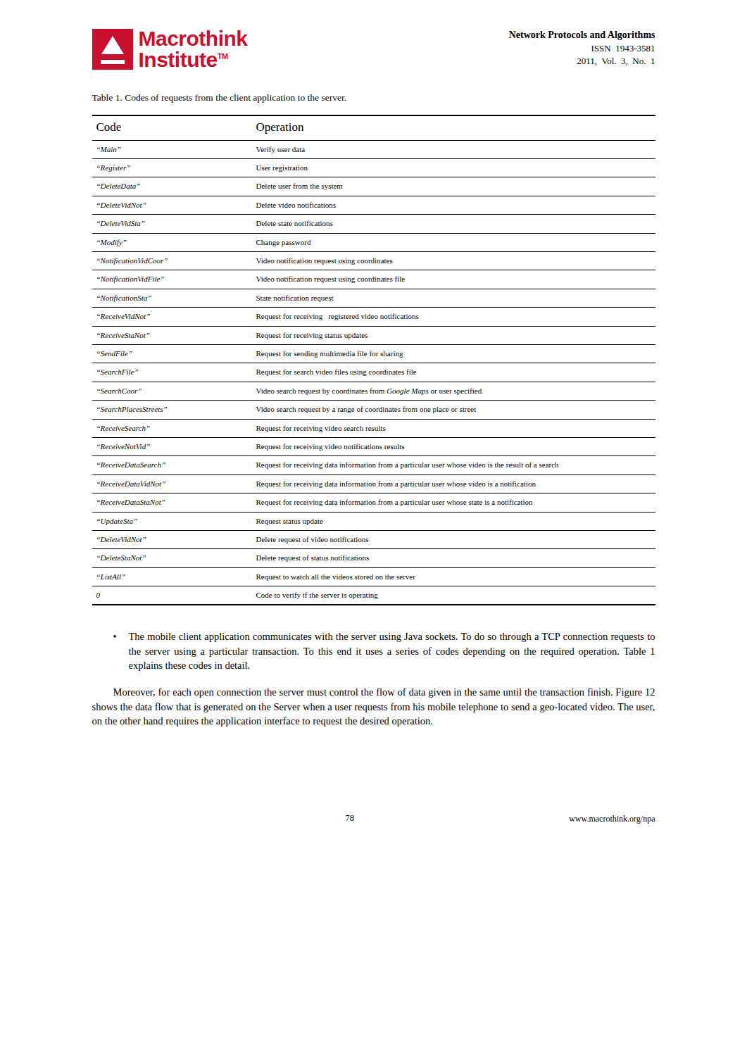Macrothink
InstituteTM
Network Protocols and Algorithms
ISSN 1943-3581
2011, Vol. 3, No. 1
Table 1. Codes of requests from the client application to the server.
| Code | Operation |
| --- | --- |
| “Main” | Verify user data |
| “Register” | User registration |
| “DeleteData” | Delete user from the system |
| “DeleteVidNot” | Delete video notifications |
| “DeleteVidSta” | Delete state notifications |
| “Modify” | Change password |
| “NotificationVidCoor” | Video notification request using coordinates |
| “NotificationVidFile” | Video notification request using coordinates file |
| “NotificationSta” | State notification request |
| “ReceiveVidNot” | Request for receiving registered video notifications |
| “ReceiveStaNot” | Request for receiving status updates |
| “SendFile” | Request for sending multimedia file for sharing |
| “SearchFile” | Request for search video files using coordinates file |
| “SearchCoor” | Video search request by coordinates from Google Maps or user specified |
| “SearchPlacesStreets” | Video search request by a range of coordinates from one place or street |
| “ReceiveSearch” | Request for receiving video search results |
| “ReceiveNotVid” | Request for receiving video notifications results |
| “ReceiveDataSearch” | Request for receiving data information from a particular user whose video is the result of a search |
| “ReceiveDataVidNot” | Request for receiving data information from a particular user whose video is a notification |
| “ReceiveDataStaNot” | Request for receiving data information from a particular user whose state is a notification |
| “UpdateSta” | Request status update |
| “DeleteVidNot” | Delete request of video notifications |
| “DeleteStaNot” | Delete request of status notifications |
| “ListAll” | Request to watch all the videos stored on the server |
| 0 | Code to verify if the server is operating |
The mobile client application communicates with the server using Java sockets. To do so through a TCP connection requests to the server using a particular transaction. To this end it uses a series of codes depending on the required operation. Table 1 explains these codes in detail.
Moreover, for each open connection the server must control the flow of data given in the same until the transaction finish. Figure 12 shows the data flow that is generated on the Server when a user requests from his mobile telephone to send a geo-located video. The user, on the other hand requires the application interface to request the desired operation.
78
www.macrothink.org/npa